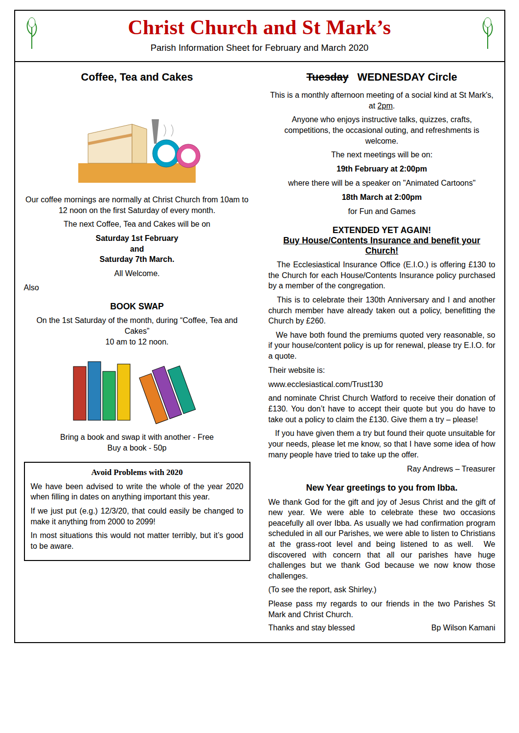Christ Church and St Mark’s
Parish Information Sheet for February and March 2020
Coffee, Tea and Cakes
Our coffee mornings are normally at Christ Church from 10am to 12 noon on the first Saturday of every month.
The next Coffee, Tea and Cakes will be on
Saturday 1st February
and
Saturday 7th March.
All Welcome.
Also
BOOK SWAP
On the 1st Saturday of the month, during “Coffee, Tea and Cakes”
10 am to 12 noon.
Bring a book and swap it with another - Free
Buy a book - 50p
Avoid Problems with 2020
We have been advised to write the whole of the year 2020 when filling in dates on anything important this year.
If we just put (e.g.) 12/3/20, that could easily be changed to make it anything from 2000 to 2099!
In most situations this would not matter terribly, but it’s good to be aware.
Tuesday WEDNESDAY Circle
This is a monthly afternoon meeting of a social kind at St Mark's, at 2pm.
Anyone who enjoys instructive talks, quizzes, crafts, competitions, the occasional outing, and refreshments is welcome.
The next meetings will be on:
19th February at 2:00pm
where there will be a speaker on "Animated Cartoons"
18th March at 2:00pm
for Fun and Games
EXTENDED YET AGAIN!
Buy House/Contents Insurance and benefit your Church!
The Ecclesiastical Insurance Office (E.I.O.) is offering £130 to the Church for each House/Contents Insurance policy purchased by a member of the congregation.
This is to celebrate their 130th Anniversary and I and another church member have already taken out a policy, benefitting the Church by £260.
We have both found the premiums quoted very reasonable, so if your house/content policy is up for renewal, please try E.I.O. for a quote.
Their website is:
www.ecclesiastical.com/Trust130
and nominate Christ Church Watford to receive their donation of £130. You don’t have to accept their quote but you do have to take out a policy to claim the £130. Give them a try – please!
If you have given them a try but found their quote unsuitable for your needs, please let me know, so that I have some idea of how many people have tried to take up the offer.
Ray Andrews – Treasurer
New Year greetings to you from Ibba.
We thank God for the gift and joy of Jesus Christ and the gift of new year. We were able to celebrate these two occasions peacefully all over Ibba. As usually we had confirmation program scheduled in all our Parishes, we were able to listen to Christians at the grass-root level and being listened to as well. We discovered with concern that all our parishes have huge challenges but we thank God because we now know those challenges.
(To see the report, ask Shirley.)
Please pass my regards to our friends in the two Parishes St Mark and Christ Church.
Thanks and stay blessed Bp Wilson Kamani